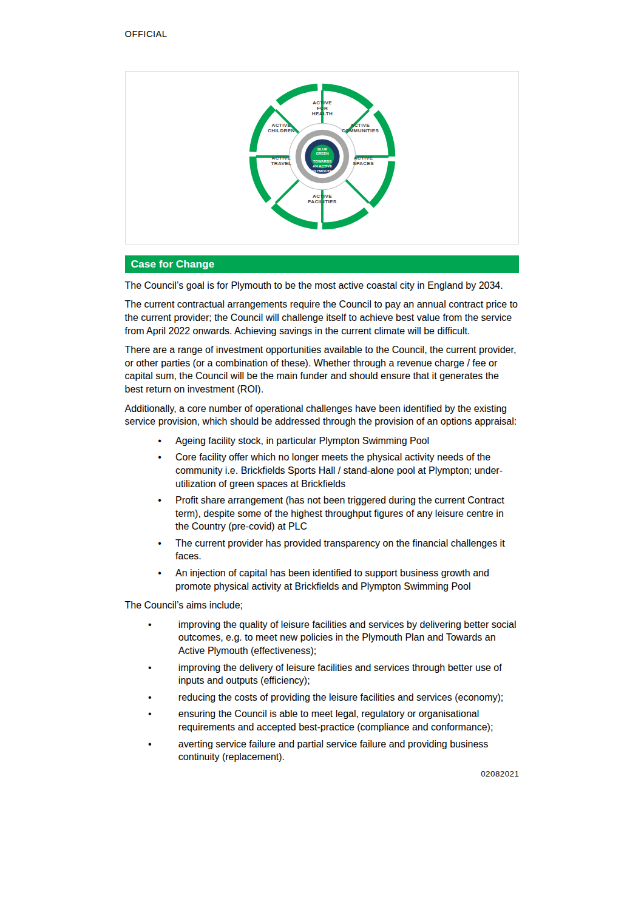OFFICIAL
BLUE GREEN TOWARDS AN ACTIVE PLYMOUTH ACTIVE FOR HEALTH ACTIVE COMMUNITIES ACTIVE SPACES ACTIVE FACILITIES ACTIVE TRAVEL ACTIVE CHILDREN
Case for Change
The Council’s goal is for Plymouth to be the most active coastal city in England by 2034.
The current contractual arrangements require the Council to pay an annual contract price to the current provider; the Council will challenge itself to achieve best value from the service from April 2022 onwards. Achieving savings in the current climate will be difficult.
There are a range of investment opportunities available to the Council, the current provider, or other parties (or a combination of these). Whether through a revenue charge / fee or capital sum, the Council will be the main funder and should ensure that it generates the best return on investment (ROI).
Additionally, a core number of operational challenges have been identified by the existing service provision, which should be addressed through the provision of an options appraisal:
Ageing facility stock, in particular Plympton Swimming Pool
Core facility offer which no longer meets the physical activity needs of the community i.e. Brickfields Sports Hall / stand-alone pool at Plympton; under-utilization of green spaces at Brickfields
Profit share arrangement (has not been triggered during the current Contract term), despite some of the highest throughput figures of any leisure centre in the Country (pre-covid) at PLC
The current provider has provided transparency on the financial challenges it faces.
An injection of capital has been identified to support business growth and promote physical activity at Brickfields and Plympton Swimming Pool
The Council’s aims include;
improving the quality of leisure facilities and services by delivering better social outcomes, e.g. to meet new policies in the Plymouth Plan and Towards an Active Plymouth (effectiveness);
improving the delivery of leisure facilities and services through better use of inputs and outputs (efficiency);
reducing the costs of providing the leisure facilities and services (economy);
ensuring the Council is able to meet legal, regulatory or organisational requirements and accepted best-practice (compliance and conformance);
averting service failure and partial service failure and providing business continuity (replacement).
02082021